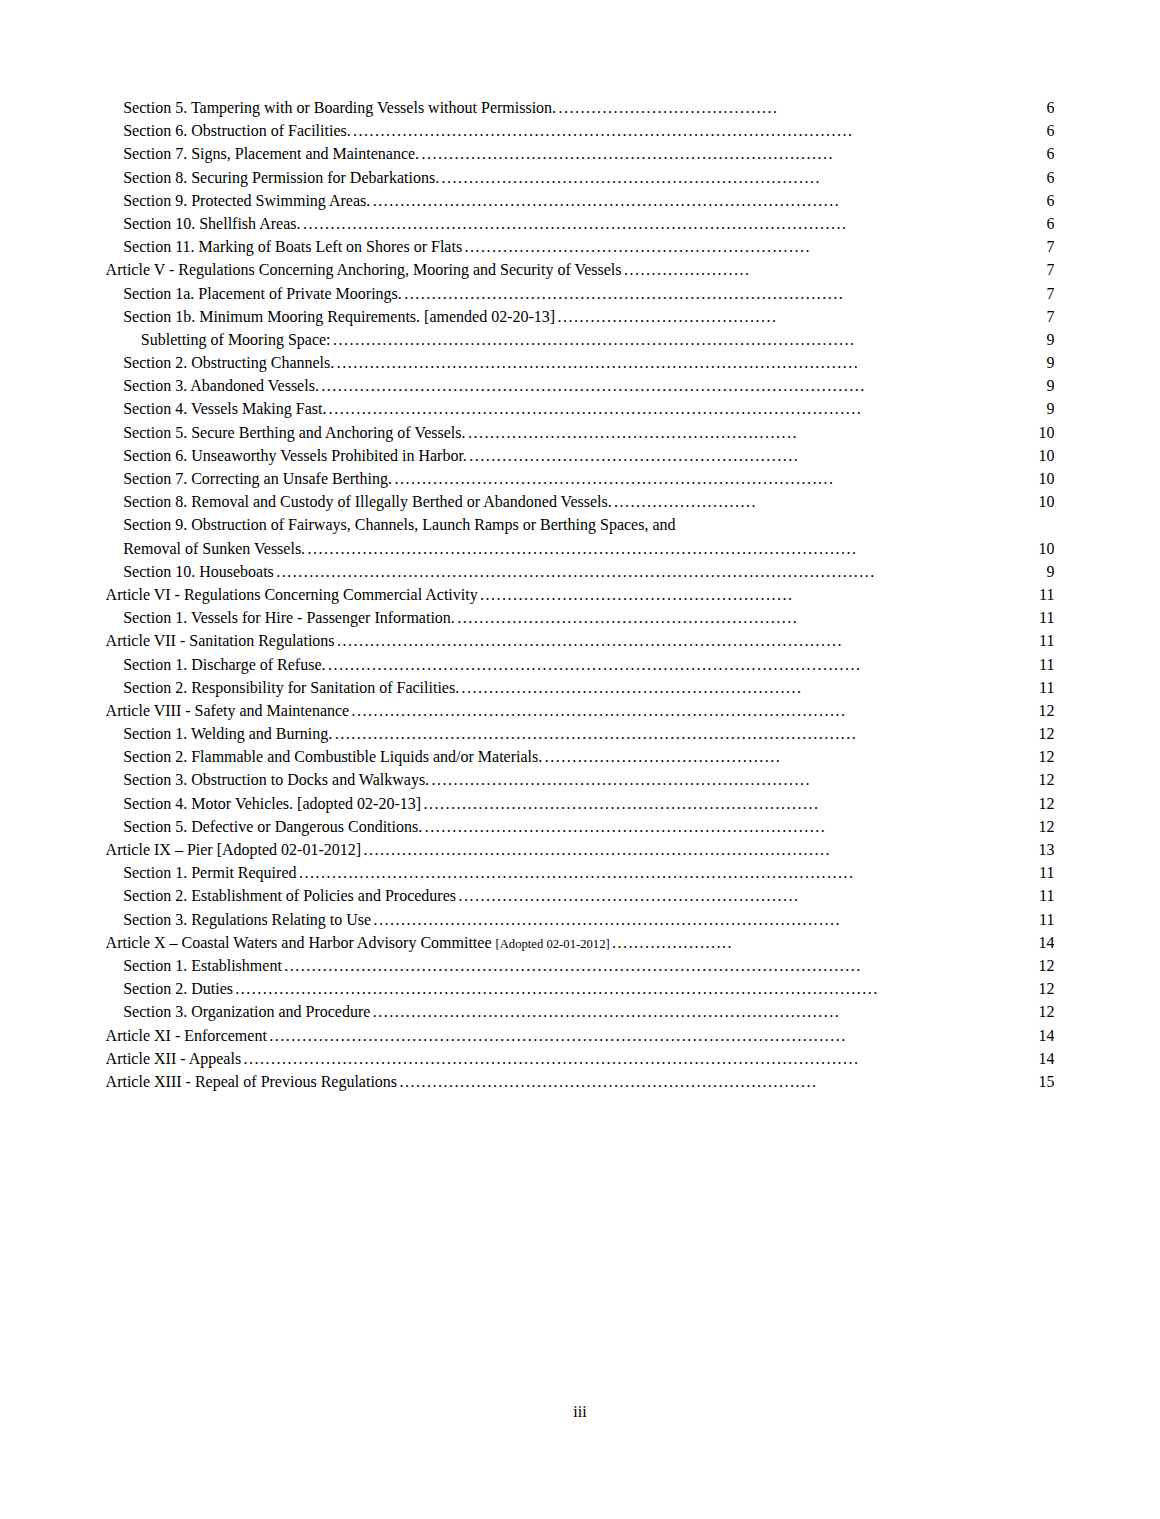Section 5. Tampering with or Boarding Vessels without Permission......................................... 6
Section 6. Obstruction of Facilities............................................................................................ 6
Section 7. Signs, Placement and Maintenance............................................................................ 6
Section 8. Securing Permission for Debarkations...................................................................... 6
Section 9. Protected Swimming Areas...................................................................................... 6
Section 10. Shellfish Areas.................................................................................................... 6
Section 11. Marking of Boats Left on Shores or Flats............................................................... 7
Article V - Regulations Concerning Anchoring, Mooring and Security of Vessels....................... 7
Section 1a. Placement of Private Moorings................................................................................. 7
Section 1b. Minimum Mooring Requirements. [amended 02-20-13]........................................ 7
Subletting of Mooring Space:............................................................................................... 9
Section 2. Obstructing Channels................................................................................................ 9
Section 3. Abandoned Vessels.................................................................................................... 9
Section 4. Vessels Making Fast.................................................................................................. 9
Section 5. Secure Berthing and Anchoring of Vessels............................................................. 10
Section 6. Unseaworthy Vessels Prohibited in Harbor............................................................. 10
Section 7. Correcting an Unsafe Berthing................................................................................. 10
Section 8. Removal and Custody of Illegally Berthed or Abandoned Vessels........................... 10
Section 9. Obstruction of Fairways, Channels, Launch Ramps or Berthing Spaces, and
Removal of Sunken Vessels..................................................................................................... 10
Section 10. Houseboats............................................................................................................. 9
Article VI - Regulations Concerning Commercial Activity......................................................... 11
Section 1. Vessels for Hire - Passenger Information............................................................... 11
Article VII - Sanitation Regulations............................................................................................ 11
Section 1. Discharge of Refuse.................................................................................................. 11
Section 2. Responsibility for Sanitation of Facilities............................................................... 11
Article VIII - Safety and Maintenance.......................................................................................... 12
Section 1. Welding and Burning................................................................................................ 12
Section 2. Flammable and Combustible Liquids and/or Materials............................................ 12
Section 3. Obstruction to Docks and Walkways...................................................................... 12
Section 4. Motor Vehicles. [adopted 02-20-13]........................................................................ 12
Section 5. Defective or Dangerous Conditions.......................................................................... 12
Article IX – Pier [Adopted 02-01-2012]..................................................................................... 13
Section 1. Permit Required..................................................................................................... 11
Section 2. Establishment of Policies and Procedures.............................................................. 11
Section 3. Regulations Relating to Use..................................................................................... 11
Article X – Coastal Waters and Harbor Advisory Committee [Adopted 02-01-2012]...................... 14
Section 1. Establishment......................................................................................................... 12
Section 2. Duties..................................................................................................................... 12
Section 3. Organization and Procedure..................................................................................... 12
Article XI - Enforcement......................................................................................................... 14
Article XII - Appeals................................................................................................................ 14
Article XIII - Repeal of Previous Regulations............................................................................ 15
iii